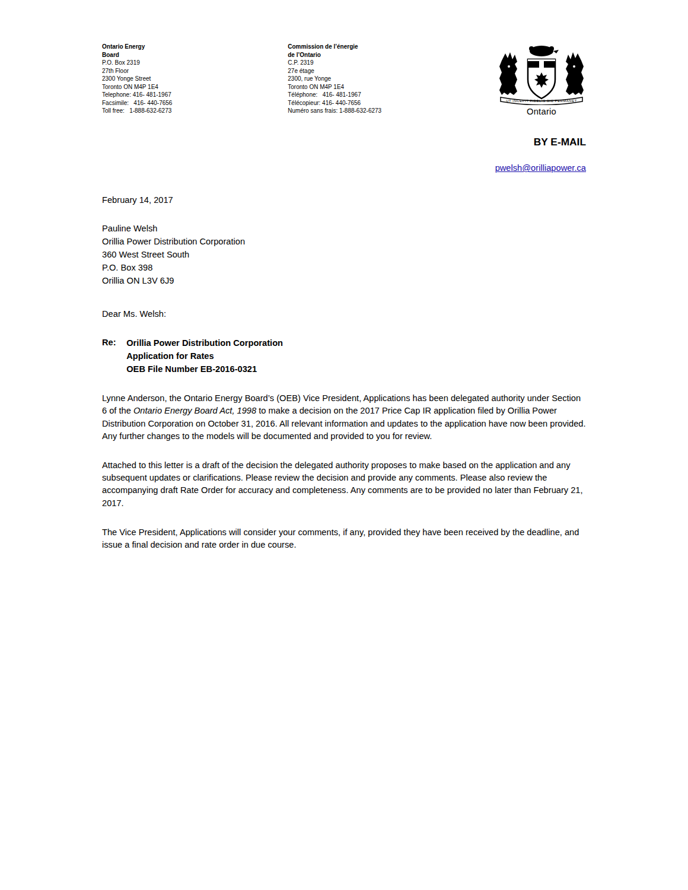Ontario Energy
Board
P.O. Box 2319
27th Floor
2300 Yonge Street
Toronto ON M4P 1E4
Telephone: 416- 481-1967
Facsimile: 416- 440-7656
Toll free: 1-888-632-6273
Commission de l’énergie
de l’Ontario
C.P. 2319
27e étage
2300, rue Yonge
Toronto ON M4P 1E4
Téléphone: 416- 481-1967
Télécopieur: 416- 440-7656
Numéro sans frais: 1-888-632-6273
UT INCEPIT FIDELIS SIC PERMANET
Ontario
BY E-MAIL
pwelsh@orilliapower.ca
February 14, 2017
Pauline Welsh
Orillia Power Distribution Corporation
360 West Street South
P.O. Box 398
Orillia ON L3V 6J9
Dear Ms. Welsh:
Re:
Orillia Power Distribution Corporation
Application for Rates
OEB File Number EB-2016-0321
Lynne Anderson, the Ontario Energy Board’s (OEB) Vice President, Applications has been delegated authority under Section 6 of the Ontario Energy Board Act, 1998 to make a decision on the 2017 Price Cap IR application filed by Orillia Power Distribution Corporation on October 31, 2016. All relevant information and updates to the application have now been provided. Any further changes to the models will be documented and provided to you for review.
Attached to this letter is a draft of the decision the delegated authority proposes to make based on the application and any subsequent updates or clarifications. Please review the decision and provide any comments. Please also review the accompanying draft Rate Order for accuracy and completeness. Any comments are to be provided no later than February 21, 2017.
The Vice President, Applications will consider your comments, if any, provided they have been received by the deadline, and issue a final decision and rate order in due course.